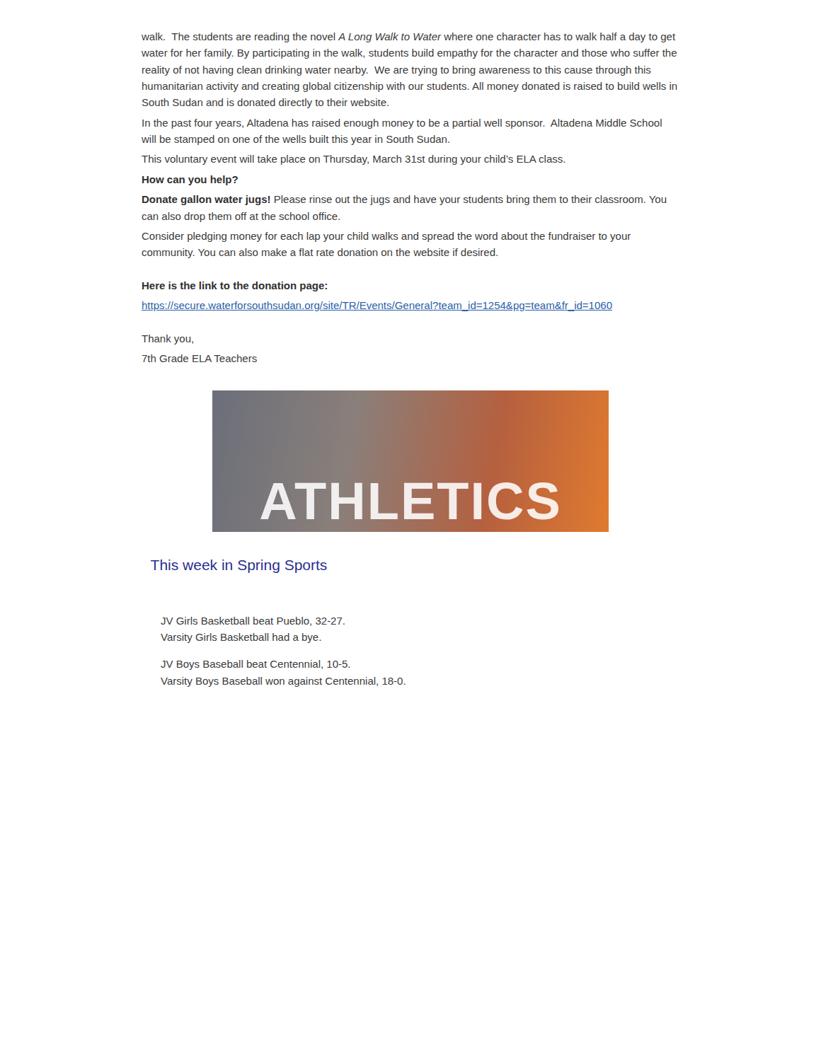walk. The students are reading the novel A Long Walk to Water where one character has to walk half a day to get water for her family. By participating in the walk, students build empathy for the character and those who suffer the reality of not having clean drinking water nearby. We are trying to bring awareness to this cause through this humanitarian activity and creating global citizenship with our students. All money donated is raised to build wells in South Sudan and is donated directly to their website.
In the past four years, Altadena has raised enough money to be a partial well sponsor. Altadena Middle School will be stamped on one of the wells built this year in South Sudan.
This voluntary event will take place on Thursday, March 31st during your child’s ELA class.
How can you help?
Donate gallon water jugs! Please rinse out the jugs and have your students bring them to their classroom. You can also drop them off at the school office.
Consider pledging money for each lap your child walks and spread the word about the fundraiser to your community. You can also make a flat rate donation on the website if desired.
Here is the link to the donation page:
https://secure.waterforsouthsudan.org/site/TR/Events/General?team_id=1254&pg=team&fr_id=1060
Thank you,
7th Grade ELA Teachers
ATHLETICS
This week in Spring Sports
JV Girls Basketball beat Pueblo, 32-27.
Varsity Girls Basketball had a bye.
JV Boys Baseball beat Centennial, 10-5.
Varsity Boys Baseball won against Centennial, 18-0.